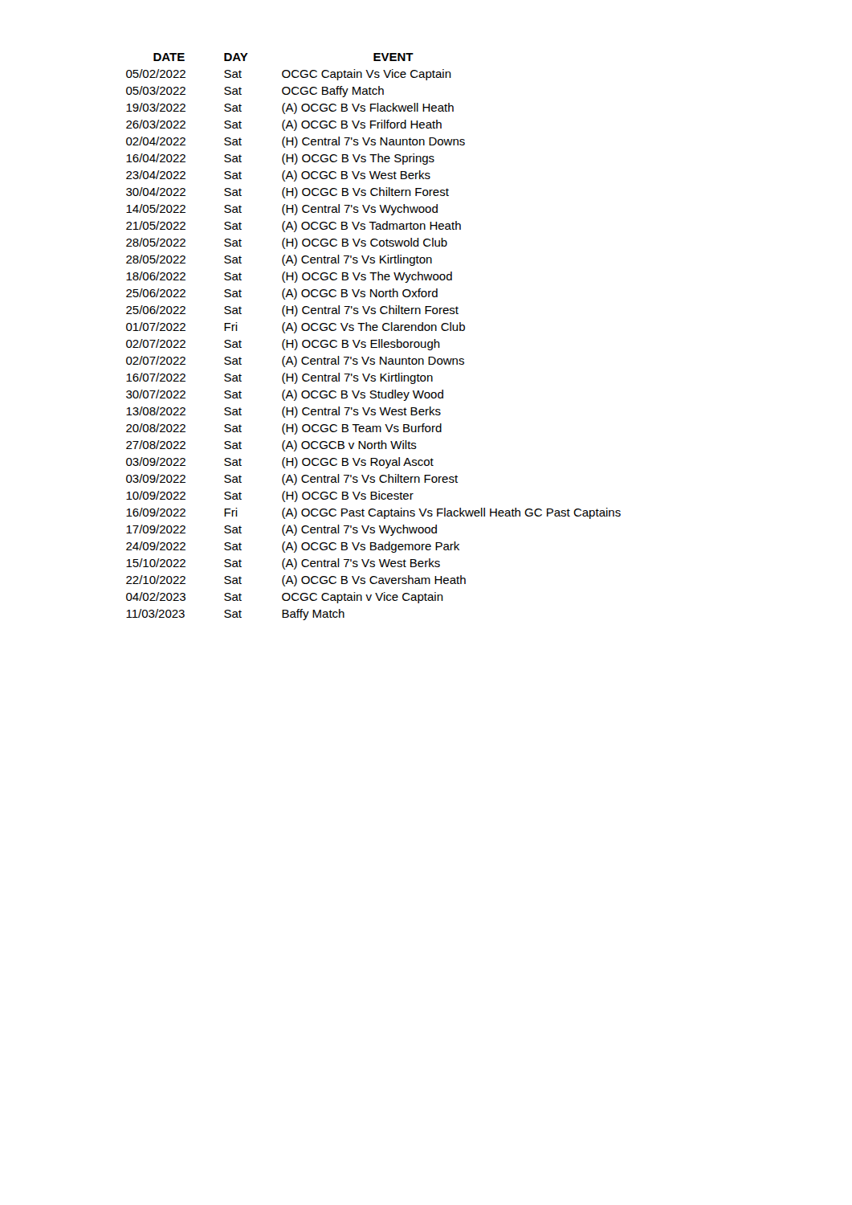| DATE | DAY | EVENT |
| --- | --- | --- |
| 05/02/2022 | Sat | OCGC Captain Vs Vice Captain |
| 05/03/2022 | Sat | OCGC Baffy Match |
| 19/03/2022 | Sat | (A) OCGC B Vs Flackwell Heath |
| 26/03/2022 | Sat | (A) OCGC B Vs Frilford Heath |
| 02/04/2022 | Sat | (H) Central 7's Vs Naunton Downs |
| 16/04/2022 | Sat | (H) OCGC B Vs The Springs |
| 23/04/2022 | Sat | (A) OCGC B Vs West Berks |
| 30/04/2022 | Sat | (H) OCGC B Vs Chiltern Forest |
| 14/05/2022 | Sat | (H) Central 7's Vs Wychwood |
| 21/05/2022 | Sat | (A) OCGC B Vs Tadmarton Heath |
| 28/05/2022 | Sat | (H) OCGC B Vs Cotswold Club |
| 28/05/2022 | Sat | (A) Central 7's Vs Kirtlington |
| 18/06/2022 | Sat | (H) OCGC B Vs The Wychwood |
| 25/06/2022 | Sat | (A) OCGC B Vs North Oxford |
| 25/06/2022 | Sat | (H) Central 7's Vs Chiltern Forest |
| 01/07/2022 | Fri | (A) OCGC Vs The Clarendon Club |
| 02/07/2022 | Sat | (H) OCGC B Vs Ellesborough |
| 02/07/2022 | Sat | (A) Central 7's Vs Naunton Downs |
| 16/07/2022 | Sat | (H) Central 7's Vs Kirtlington |
| 30/07/2022 | Sat | (A) OCGC B Vs Studley Wood |
| 13/08/2022 | Sat | (H) Central 7's Vs West Berks |
| 20/08/2022 | Sat | (H) OCGC B Team Vs Burford |
| 27/08/2022 | Sat | (A) OCGCB v North Wilts |
| 03/09/2022 | Sat | (H) OCGC B Vs Royal Ascot |
| 03/09/2022 | Sat | (A) Central 7's Vs Chiltern Forest |
| 10/09/2022 | Sat | (H) OCGC B Vs Bicester |
| 16/09/2022 | Fri | (A) OCGC Past Captains Vs Flackwell Heath GC Past Captains |
| 17/09/2022 | Sat | (A) Central 7's Vs Wychwood |
| 24/09/2022 | Sat | (A) OCGC B Vs Badgemore Park |
| 15/10/2022 | Sat | (A) Central 7's Vs West Berks |
| 22/10/2022 | Sat | (A) OCGC B Vs Caversham Heath |
| 04/02/2023 | Sat | OCGC Captain v Vice Captain |
| 11/03/2023 | Sat | Baffy Match |